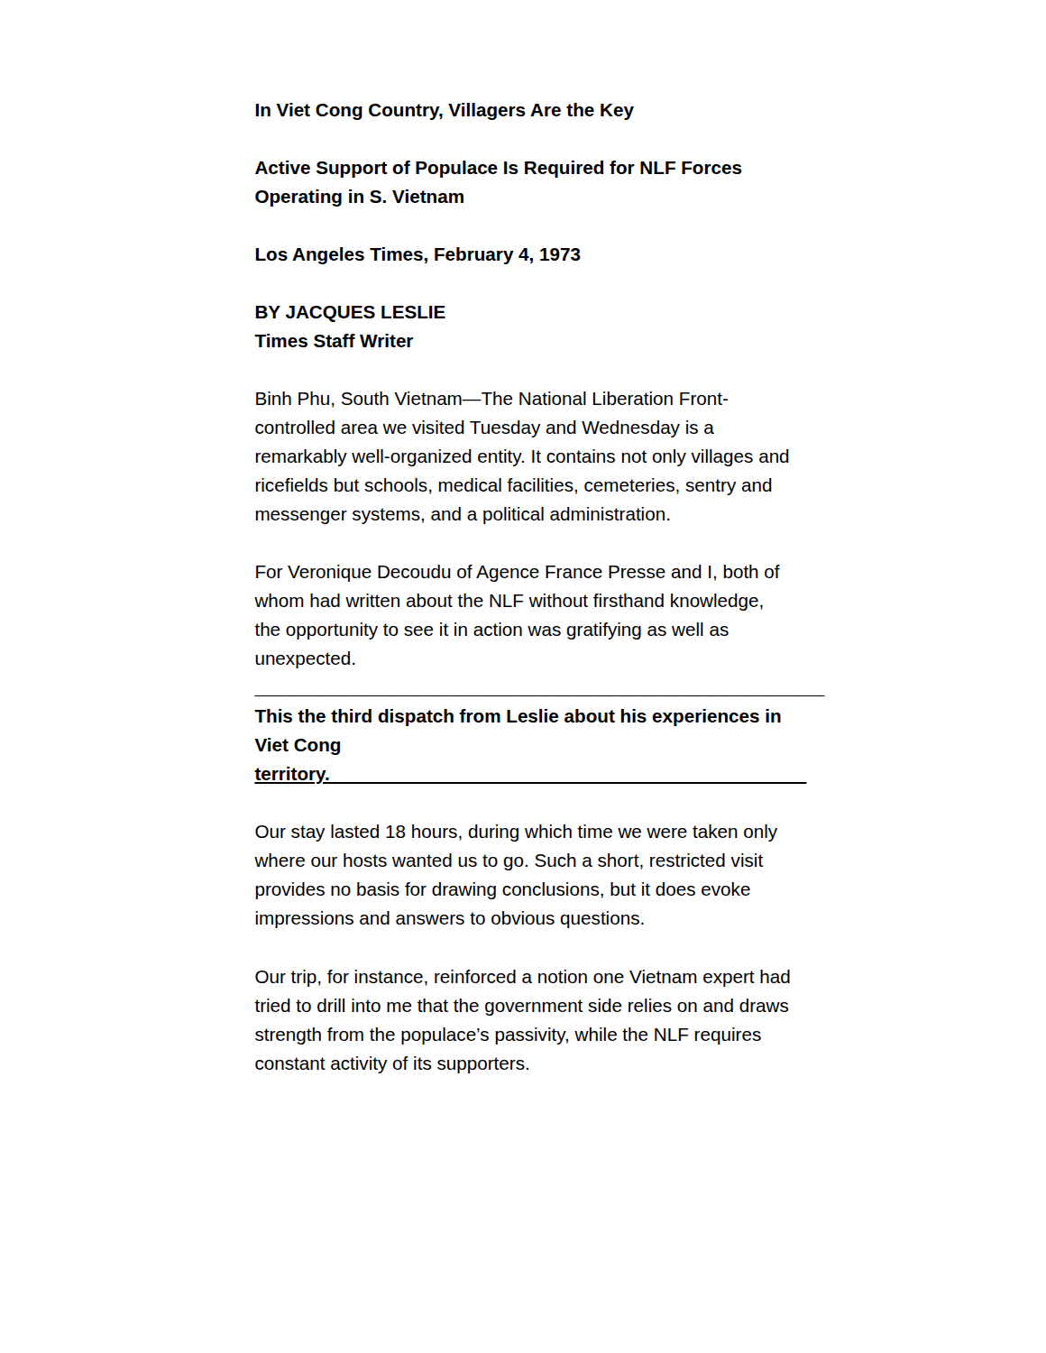In Viet Cong Country, Villagers Are the Key
Active Support of Populace Is Required for NLF Forces Operating in S. Vietnam
Los Angeles Times, February 4, 1973
BY JACQUES LESLIE
Times Staff Writer
Binh Phu, South Vietnam—The National Liberation Front-controlled area we visited Tuesday and Wednesday is a remarkably well-organized entity. It contains not only villages and ricefields but schools, medical facilities, cemeteries, sentry and messenger systems, and a political administration.
For Veronique Decoudu of Agence France Presse and I, both of whom had written about the NLF without firsthand knowledge, the opportunity to see it in action was gratifying as well as unexpected.
_______________________________________________________
This the third dispatch from Leslie about his experiences in Viet Cong territory.______________________________________________
Our stay lasted 18 hours, during which time we were taken only where our hosts wanted us to go. Such a short, restricted visit provides no basis for drawing conclusions, but it does evoke impressions and answers to obvious questions.
Our trip, for instance, reinforced a notion one Vietnam expert had tried to drill into me that the government side relies on and draws strength from the populace’s passivity, while the NLF requires constant activity of its supporters.